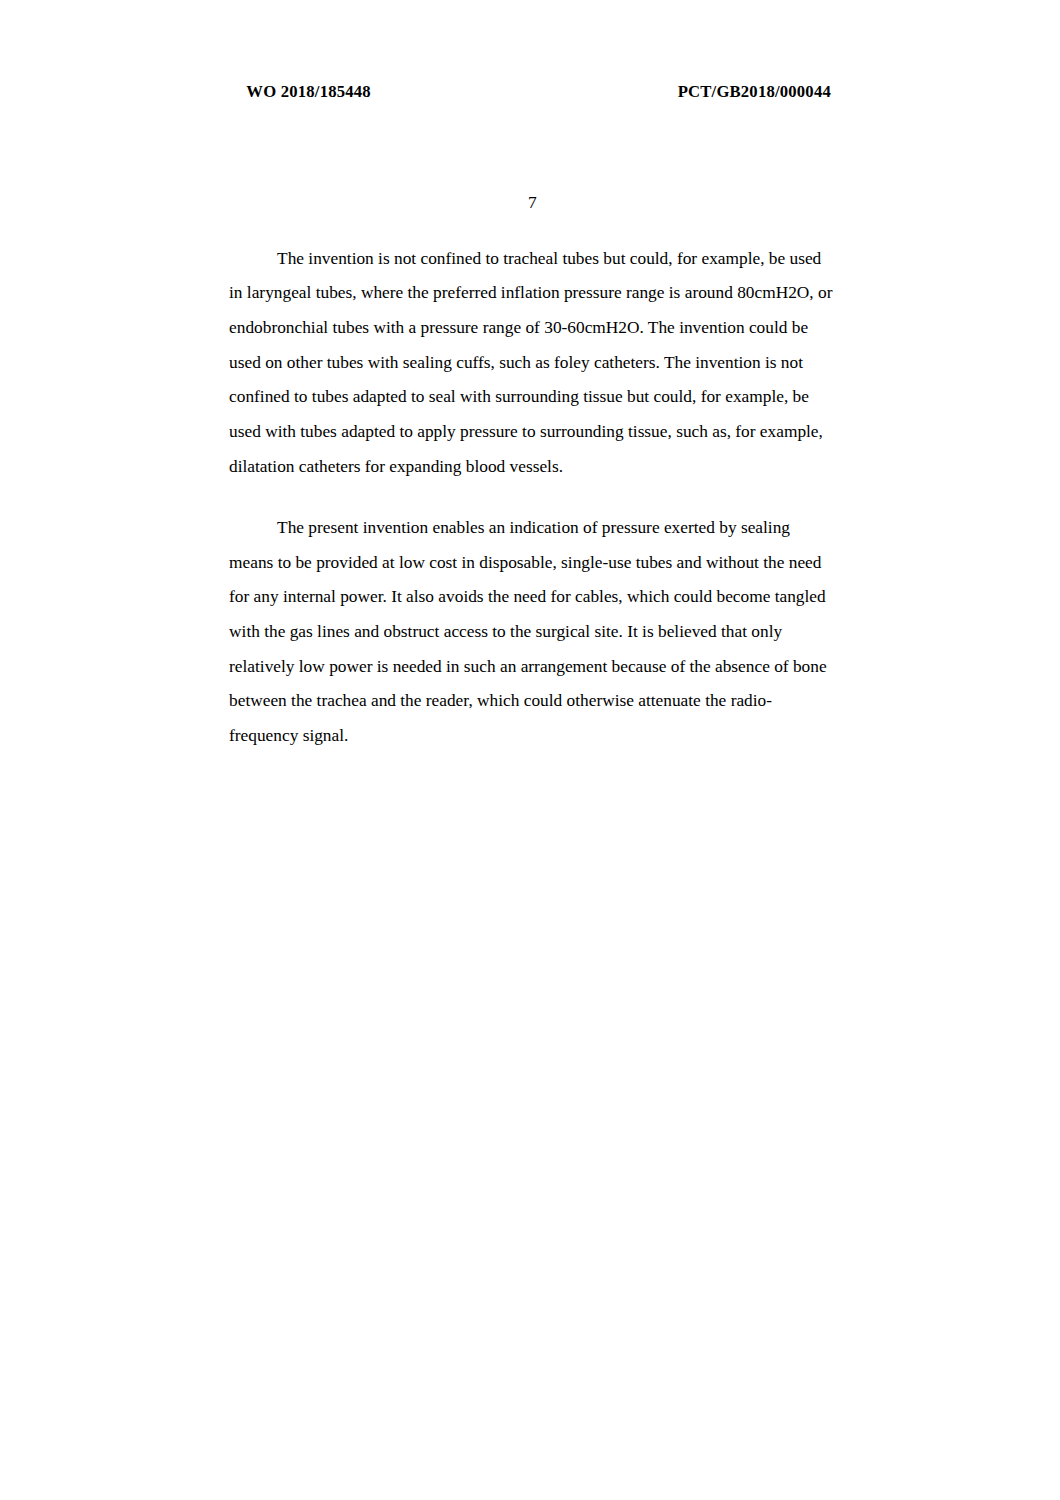WO 2018/185448 PCT/GB2018/000044
7
The invention is not confined to tracheal tubes but could, for example, be used in laryngeal tubes, where the preferred inflation pressure range is around 80cmH2O, or endobronchial tubes with a pressure range of 30-60cmH2O. The invention could be used on other tubes with sealing cuffs, such as foley catheters. The invention is not confined to tubes adapted to seal with surrounding tissue but could, for example, be used with tubes adapted to apply pressure to surrounding tissue, such as, for example, dilatation catheters for expanding blood vessels.
The present invention enables an indication of pressure exerted by sealing means to be provided at low cost in disposable, single-use tubes and without the need for any internal power. It also avoids the need for cables, which could become tangled with the gas lines and obstruct access to the surgical site. It is believed that only relatively low power is needed in such an arrangement because of the absence of bone between the trachea and the reader, which could otherwise attenuate the radio-frequency signal.